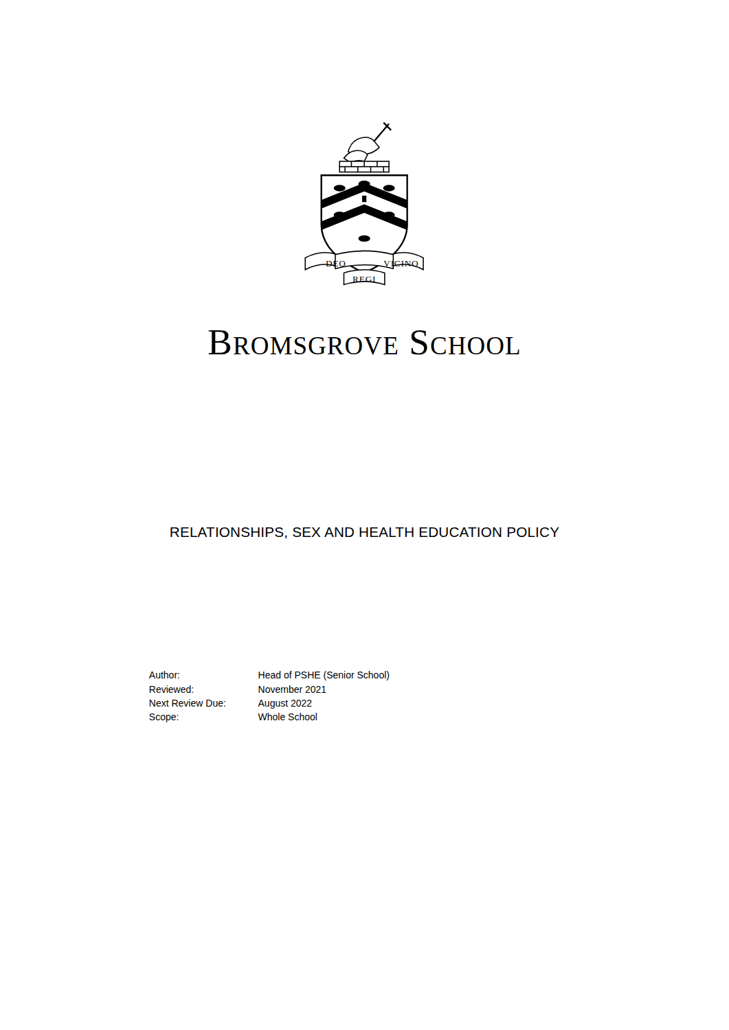DEO VICINO REGI
Bromsgrove School
RELATIONSHIPS, SEX AND HEALTH EDUCATION POLICY
| Author: | Head of PSHE (Senior School) |
| Reviewed: | November 2021 |
| Next Review Due: | August 2022 |
| Scope: | Whole School |